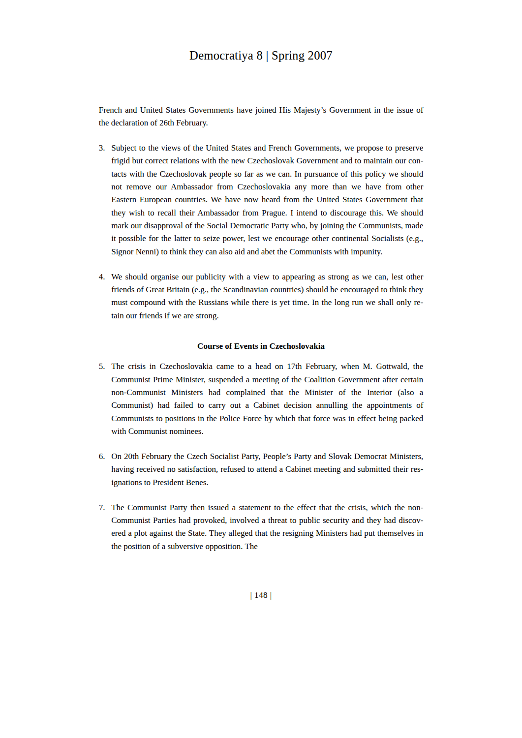Democratiya 8 | Spring 2007
French and United States Governments have joined His Majesty’s Government in the issue of the declaration of 26th February.
3. Subject to the views of the United States and French Governments, we propose to preserve frigid but correct relations with the new Czechoslovak Government and to maintain our contacts with the Czechoslovak people so far as we can. In pursuance of this policy we should not remove our Ambassador from Czechoslovakia any more than we have from other Eastern European countries. We have now heard from the United States Government that they wish to recall their Ambassador from Prague. I intend to discourage this. We should mark our disapproval of the Social Democratic Party who, by joining the Communists, made it possible for the latter to seize power, lest we encourage other continental Socialists (e.g., Signor Nenni) to think they can also aid and abet the Communists with impunity.
4. We should organise our publicity with a view to appearing as strong as we can, lest other friends of Great Britain (e.g., the Scandinavian countries) should be encouraged to think they must compound with the Russians while there is yet time. In the long run we shall only retain our friends if we are strong.
Course of Events in Czechoslovakia
5. The crisis in Czechoslovakia came to a head on 17th February, when M. Gottwald, the Communist Prime Minister, suspended a meeting of the Coalition Government after certain non-Communist Ministers had complained that the Minister of the Interior (also a Communist) had failed to carry out a Cabinet decision annulling the appointments of Communists to positions in the Police Force by which that force was in effect being packed with Communist nominees.
6. On 20th February the Czech Socialist Party, People’s Party and Slovak Democrat Ministers, having received no satisfaction, refused to attend a Cabinet meeting and submitted their resignations to President Benes.
7. The Communist Party then issued a statement to the effect that the crisis, which the non-Communist Parties had provoked, involved a threat to public security and they had discovered a plot against the State. They alleged that the resigning Ministers had put themselves in the position of a subversive opposition. The
| 148 |